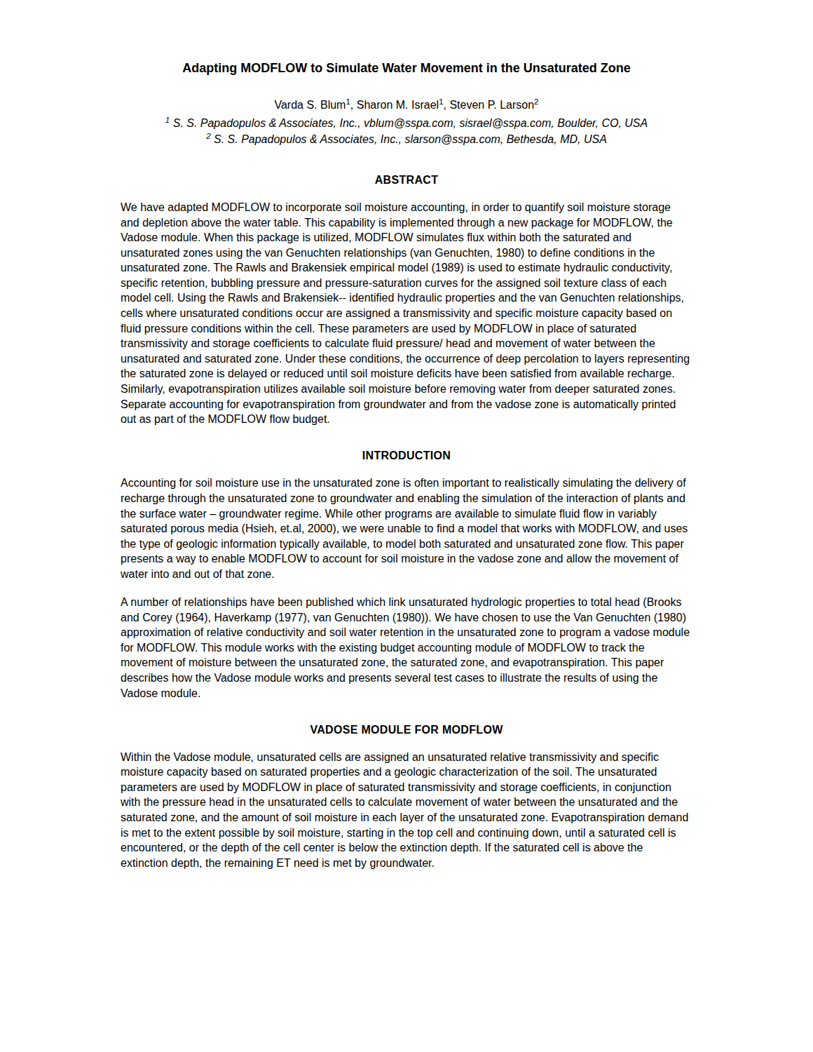Adapting MODFLOW to Simulate Water Movement in the Unsaturated Zone
Varda S. Blum1, Sharon M. Israel1, Steven P. Larson2
1 S. S. Papadopulos & Associates, Inc., vblum@sspa.com, sisrael@sspa.com, Boulder, CO, USA 2 S. S. Papadopulos & Associates, Inc., slarson@sspa.com, Bethesda, MD, USA
ABSTRACT
We have adapted MODFLOW to incorporate soil moisture accounting, in order to quantify soil moisture storage and depletion above the water table. This capability is implemented through a new package for MODFLOW, the Vadose module. When this package is utilized, MODFLOW simulates flux within both the saturated and unsaturated zones using the van Genuchten relationships (van Genuchten, 1980) to define conditions in the unsaturated zone. The Rawls and Brakensiek empirical model (1989) is used to estimate hydraulic conductivity, specific retention, bubbling pressure and pressure-saturation curves for the assigned soil texture class of each model cell. Using the Rawls and Brakensiek-- identified hydraulic properties and the van Genuchten relationships, cells where unsaturated conditions occur are assigned a transmissivity and specific moisture capacity based on fluid pressure conditions within the cell. These parameters are used by MODFLOW in place of saturated transmissivity and storage coefficients to calculate fluid pressure/ head and movement of water between the unsaturated and saturated zone. Under these conditions, the occurrence of deep percolation to layers representing the saturated zone is delayed or reduced until soil moisture deficits have been satisfied from available recharge. Similarly, evapotranspiration utilizes available soil moisture before removing water from deeper saturated zones. Separate accounting for evapotranspiration from groundwater and from the vadose zone is automatically printed out as part of the MODFLOW flow budget.
INTRODUCTION
Accounting for soil moisture use in the unsaturated zone is often important to realistically simulating the delivery of recharge through the unsaturated zone to groundwater and enabling the simulation of the interaction of plants and the surface water – groundwater regime. While other programs are available to simulate fluid flow in variably saturated porous media (Hsieh, et.al, 2000), we were unable to find a model that works with MODFLOW, and uses the type of geologic information typically available, to model both saturated and unsaturated zone flow. This paper presents a way to enable MODFLOW to account for soil moisture in the vadose zone and allow the movement of water into and out of that zone.
A number of relationships have been published which link unsaturated hydrologic properties to total head (Brooks and Corey (1964), Haverkamp (1977), van Genuchten (1980)). We have chosen to use the Van Genuchten (1980) approximation of relative conductivity and soil water retention in the unsaturated zone to program a vadose module for MODFLOW. This module works with the existing budget accounting module of MODFLOW to track the movement of moisture between the unsaturated zone, the saturated zone, and evapotranspiration. This paper describes how the Vadose module works and presents several test cases to illustrate the results of using the Vadose module.
VADOSE MODULE FOR MODFLOW
Within the Vadose module, unsaturated cells are assigned an unsaturated relative transmissivity and specific moisture capacity based on saturated properties and a geologic characterization of the soil. The unsaturated parameters are used by MODFLOW in place of saturated transmissivity and storage coefficients, in conjunction with the pressure head in the unsaturated cells to calculate movement of water between the unsaturated and the saturated zone, and the amount of soil moisture in each layer of the unsaturated zone. Evapotranspiration demand is met to the extent possible by soil moisture, starting in the top cell and continuing down, until a saturated cell is encountered, or the depth of the cell center is below the extinction depth. If the saturated cell is above the extinction depth, the remaining ET need is met by groundwater.